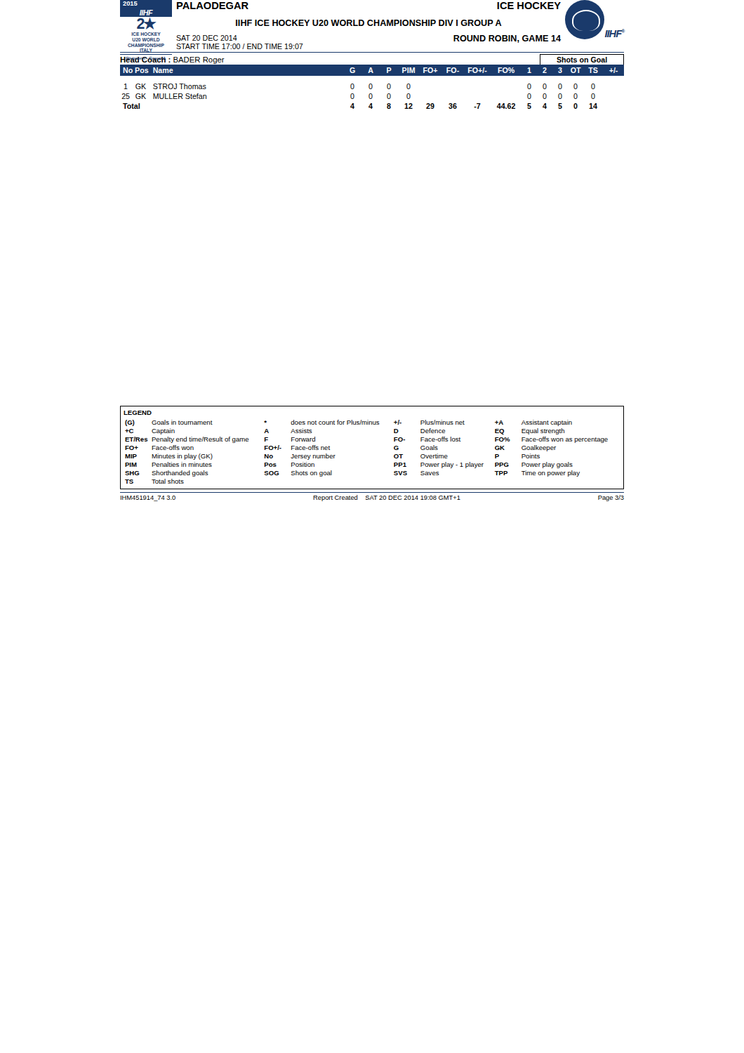2015
IIHF
2★
ICE HOCKEY
U20 WORLD
CHAMPIONSHIP
ITALY
Division I - Group A
PALAODEGAR ICE HOCKEY
IIHF ICE HOCKEY U20 WORLD CHAMPIONSHIP DIV I GROUP A
SAT 20 DEC 2014
START TIME 17:00 / END TIME 19:07 ROUND ROBIN, GAME 14
IIHF®
Head Coach : BADER Roger
Shots on Goal
| No Pos | Name | G | A | P | PIM | FO+ | FO- | FO+/- | FO% | 1 | 2 | 3 | OT | TS | +/- |
| --- | --- | --- | --- | --- | --- | --- | --- | --- | --- | --- | --- | --- | --- | --- | --- |
| 1 | GK | STROJ Thomas | 0 | 0 | 0 | 0 | | | | | 0 | 0 | 0 | 0 | 0 | |
| 25 | GK | MULLER Stefan | 0 | 0 | 0 | 0 | | | | | 0 | 0 | 0 | 0 | 0 | |
| Total | | 4 | 4 | 8 | 12 | 29 | 36 | -7 | 44.62 | 5 | 4 | 5 | 0 | 14 | |
LEGEND
| (G) | Goals in tournament | * | does not count for Plus/minus | +/- | Plus/minus net | +A | Assistant captain |
| +C | Captain | A | Assists | D | Defence | EQ | Equal strength |
| ET/Res | Penalty end time/Result of game | F | Forward | FO- | Face-offs lost | FO% | Face-offs won as percentage |
| FO+ | Face-offs won | FO+/- | Face-offs net | G | Goals | GK | Goalkeeper |
| MIP | Minutes in play (GK) | No | Jersey number | OT | Overtime | P | Points |
| PIM | Penalties in minutes | Pos | Position | PP1 | Power play - 1 player | PPG | Power play goals |
| SHG | Shorthanded goals | SOG | Shots on goal | SVS | Saves | TPP | Time on power play |
| TS | Total shots | | | | | | |
IHM451914_74 3.0 Report Created SAT 20 DEC 2014 19:08 GMT+1 Page 3/3